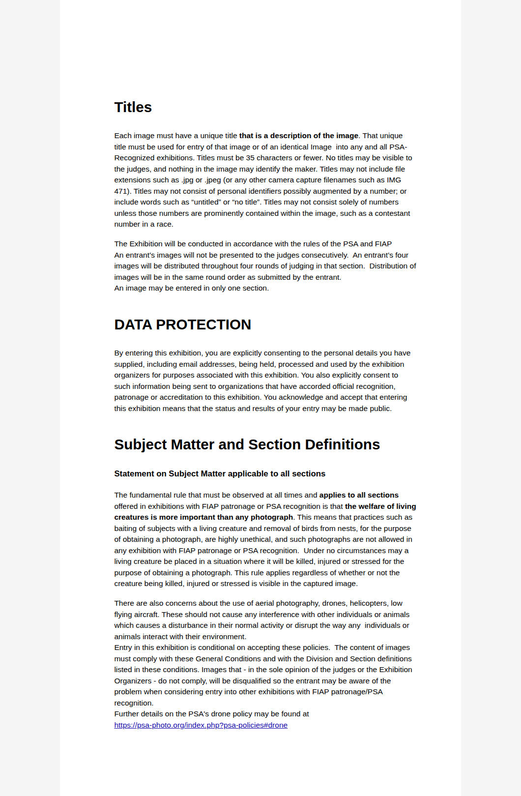Titles
Each image must have a unique title that is a description of the image. That unique title must be used for entry of that image or of an identical Image into any and all PSA-Recognized exhibitions. Titles must be 35 characters or fewer. No titles may be visible to the judges, and nothing in the image may identify the maker. Titles may not include file extensions such as .jpg or .jpeg (or any other camera capture filenames such as IMG 471). Titles may not consist of personal identifiers possibly augmented by a number; or include words such as “untitled” or “no title”. Titles may not consist solely of numbers unless those numbers are prominently contained within the image, such as a contestant number in a race.
The Exhibition will be conducted in accordance with the rules of the PSA and FIAP
An entrant’s images will not be presented to the judges consecutively. An entrant’s four images will be distributed throughout four rounds of judging in that section. Distribution of images will be in the same round order as submitted by the entrant.
An image may be entered in only one section.
DATA PROTECTION
By entering this exhibition, you are explicitly consenting to the personal details you have supplied, including email addresses, being held, processed and used by the exhibition organizers for purposes associated with this exhibition. You also explicitly consent to such information being sent to organizations that have accorded official recognition, patronage or accreditation to this exhibition. You acknowledge and accept that entering this exhibition means that the status and results of your entry may be made public.
Subject Matter and Section Definitions
Statement on Subject Matter applicable to all sections
The fundamental rule that must be observed at all times and applies to all sections offered in exhibitions with FIAP patronage or PSA recognition is that the welfare of living creatures is more important than any photograph. This means that practices such as baiting of subjects with a living creature and removal of birds from nests, for the purpose of obtaining a photograph, are highly unethical, and such photographs are not allowed in any exhibition with FIAP patronage or PSA recognition. Under no circumstances may a living creature be placed in a situation where it will be killed, injured or stressed for the purpose of obtaining a photograph. This rule applies regardless of whether or not the creature being killed, injured or stressed is visible in the captured image.
There are also concerns about the use of aerial photography, drones, helicopters, low flying aircraft. These should not cause any interference with other individuals or animals which causes a disturbance in their normal activity or disrupt the way any individuals or animals interact with their environment.
Entry in this exhibition is conditional on accepting these policies. The content of images must comply with these General Conditions and with the Division and Section definitions listed in these conditions. Images that - in the sole opinion of the judges or the Exhibition Organizers - do not comply, will be disqualified so the entrant may be aware of the problem when considering entry into other exhibitions with FIAP patronage/PSA recognition.
Further details on the PSA's drone policy may be found at
https://psa-photo.org/index.php?psa-policies#drone